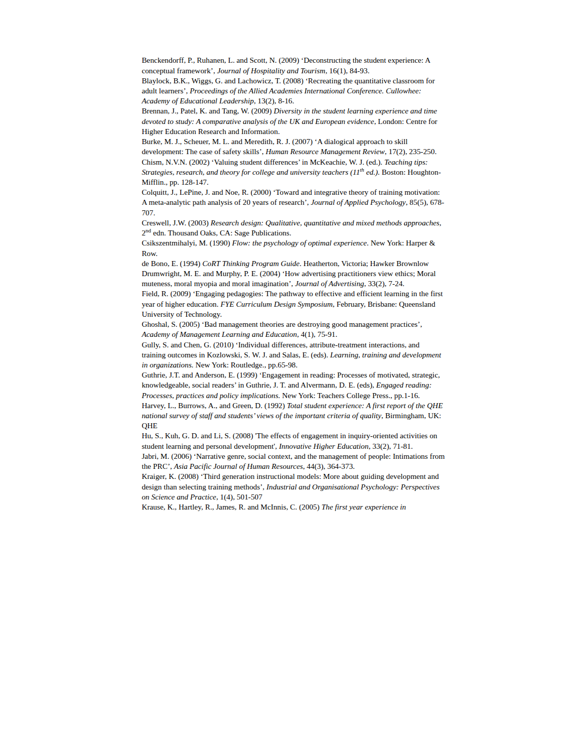Benckendorff, P., Ruhanen, L. and Scott, N. (2009) ‘Deconstructing the student experience: A conceptual framework’, Journal of Hospitality and Tourism, 16(1), 84-93.
Blaylock, B.K., Wiggs, G. and Lachowicz, T. (2008) ‘Recreating the quantitative classroom for adult learners’, Proceedings of the Allied Academies International Conference. Cullowhee: Academy of Educational Leadership, 13(2), 8-16.
Brennan, J., Patel, K. and Tang, W. (2009) Diversity in the student learning experience and time devoted to study: A comparative analysis of the UK and European evidence, London: Centre for Higher Education Research and Information.
Burke, M. J., Scheuer, M. L. and Meredith, R. J. (2007) ‘A dialogical approach to skill development: The case of safety skills’, Human Resource Management Review, 17(2), 235-250.
Chism, N.V.N. (2002) ‘Valuing student differences’ in McKeachie, W. J. (ed.). Teaching tips: Strategies, research, and theory for college and university teachers (11th ed.). Boston: Houghton-Mifflin., pp. 128-147.
Colquitt, J., LePine, J. and Noe, R. (2000) ‘Toward and integrative theory of training motivation: A meta-analytic path analysis of 20 years of research’, Journal of Applied Psychology, 85(5), 678-707.
Creswell, J.W. (2003) Research design: Qualitative, quantitative and mixed methods approaches, 2nd edn. Thousand Oaks, CA: Sage Publications.
Csikszentmihalyi, M. (1990) Flow: the psychology of optimal experience. New York: Harper & Row.
de Bono, E. (1994) CoRT Thinking Program Guide. Heatherton, Victoria; Hawker Brownlow
Drumwright, M. E. and Murphy, P. E. (2004) ‘How advertising practitioners view ethics; Moral muteness, moral myopia and moral imagination’, Journal of Advertising, 33(2), 7-24.
Field, R. (2009) ‘Engaging pedagogies: The pathway to effective and efficient learning in the first year of higher education. FYE Curriculum Design Symposium, February, Brisbane: Queensland University of Technology.
Ghoshal, S. (2005) ‘Bad management theories are destroying good management practices’, Academy of Management Learning and Education, 4(1), 75-91.
Gully, S. and Chen, G. (2010) ‘Individual differences, attribute-treatment interactions, and training outcomes in Kozlowski, S. W. J. and Salas, E. (eds). Learning, training and development in organizations. New York: Routledge., pp.65-98.
Guthrie, J.T. and Anderson, E. (1999) ‘Engagement in reading: Processes of motivated, strategic, knowledgeable, social readers’ in Guthrie, J. T. and Alvermann, D. E. (eds), Engaged reading: Processes, practices and policy implications. New York: Teachers College Press., pp.1-16.
Harvey, L., Burrows, A., and Green, D. (1992) Total student experience: A first report of the QHE national survey of staff and students’ views of the important criteria of quality, Birmingham, UK: QHE
Hu, S., Kuh, G. D. and Li, S. (2008) 'The effects of engagement in inquiry-oriented activities on student learning and personal development', Innovative Higher Education, 33(2), 71-81.
Jabri, M. (2006) ‘Narrative genre, social context, and the management of people: Intimations from the PRC’, Asia Pacific Journal of Human Resources, 44(3), 364-373.
Kraiger, K. (2008) ‘Third generation instructional models: More about guiding development and design than selecting training methods’, Industrial and Organisational Psychology: Perspectives on Science and Practice, 1(4), 501-507
Krause, K., Hartley, R., James, R. and McInnis, C. (2005) The first year experience in